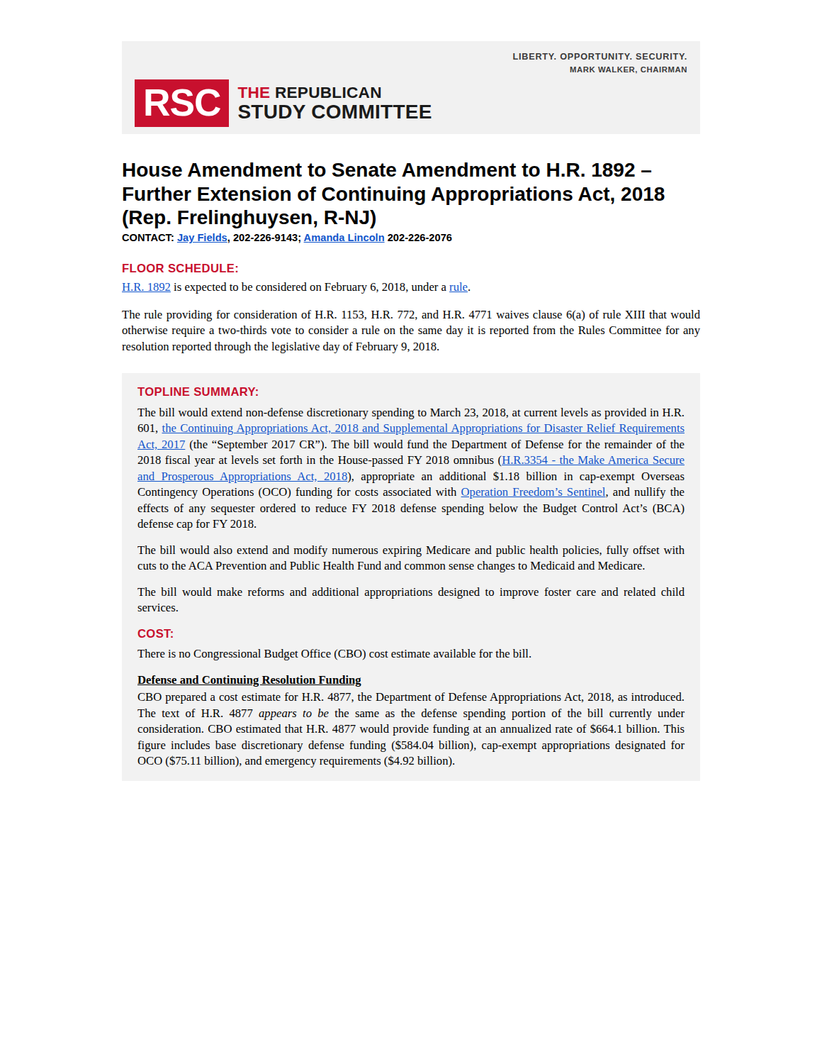LIBERTY. OPPORTUNITY. SECURITY.
MARK WALKER, CHAIRMAN
RSC
THE REPUBLICAN
STUDY COMMITTEE
House Amendment to Senate Amendment to H.R. 1892 – Further Extension of Continuing Appropriations Act, 2018 (Rep. Frelinghuysen, R-NJ)
CONTACT: Jay Fields, 202-226-9143; Amanda Lincoln 202-226-2076
FLOOR SCHEDULE:
H.R. 1892 is expected to be considered on February 6, 2018, under a rule.
The rule providing for consideration of H.R. 1153, H.R. 772, and H.R. 4771 waives clause 6(a) of rule XIII that would otherwise require a two-thirds vote to consider a rule on the same day it is reported from the Rules Committee for any resolution reported through the legislative day of February 9, 2018.
TOPLINE SUMMARY:
The bill would extend non-defense discretionary spending to March 23, 2018, at current levels as provided in H.R. 601, the Continuing Appropriations Act, 2018 and Supplemental Appropriations for Disaster Relief Requirements Act, 2017 (the “September 2017 CR”). The bill would fund the Department of Defense for the remainder of the 2018 fiscal year at levels set forth in the House-passed FY 2018 omnibus (H.R.3354 - the Make America Secure and Prosperous Appropriations Act, 2018), appropriate an additional $1.18 billion in cap-exempt Overseas Contingency Operations (OCO) funding for costs associated with Operation Freedom’s Sentinel, and nullify the effects of any sequester ordered to reduce FY 2018 defense spending below the Budget Control Act’s (BCA) defense cap for FY 2018.
The bill would also extend and modify numerous expiring Medicare and public health policies, fully offset with cuts to the ACA Prevention and Public Health Fund and common sense changes to Medicaid and Medicare.
The bill would make reforms and additional appropriations designed to improve foster care and related child services.
COST:
There is no Congressional Budget Office (CBO) cost estimate available for the bill.
Defense and Continuing Resolution Funding
CBO prepared a cost estimate for H.R. 4877, the Department of Defense Appropriations Act, 2018, as introduced. The text of H.R. 4877 appears to be the same as the defense spending portion of the bill currently under consideration. CBO estimated that H.R. 4877 would provide funding at an annualized rate of $664.1 billion. This figure includes base discretionary defense funding ($584.04 billion), cap-exempt appropriations designated for OCO ($75.11 billion), and emergency requirements ($4.92 billion).